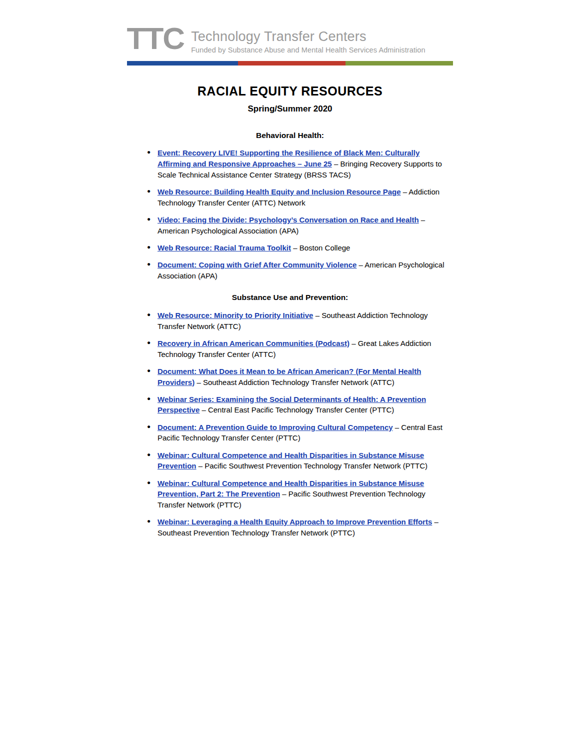TTC
Technology Transfer Centers
Funded by Substance Abuse and Mental Health Services Administration
RACIAL EQUITY RESOURCES
Spring/Summer 2020
Behavioral Health:
Event: Recovery LIVE! Supporting the Resilience of Black Men: Culturally Affirming and Responsive Approaches – June 25 – Bringing Recovery Supports to Scale Technical Assistance Center Strategy (BRSS TACS)
Web Resource: Building Health Equity and Inclusion Resource Page – Addiction Technology Transfer Center (ATTC) Network
Video: Facing the Divide: Psychology’s Conversation on Race and Health – American Psychological Association (APA)
Web Resource: Racial Trauma Toolkit – Boston College
Document: Coping with Grief After Community Violence – American Psychological Association (APA)
Substance Use and Prevention:
Web Resource: Minority to Priority Initiative – Southeast Addiction Technology Transfer Network (ATTC)
Recovery in African American Communities (Podcast) – Great Lakes Addiction Technology Transfer Center (ATTC)
Document: What Does it Mean to be African American? (For Mental Health Providers) – Southeast Addiction Technology Transfer Network (ATTC)
Webinar Series: Examining the Social Determinants of Health: A Prevention Perspective – Central East Pacific Technology Transfer Center (PTTC)
Document: A Prevention Guide to Improving Cultural Competency – Central East Pacific Technology Transfer Center (PTTC)
Webinar: Cultural Competence and Health Disparities in Substance Misuse Prevention – Pacific Southwest Prevention Technology Transfer Network (PTTC)
Webinar: Cultural Competence and Health Disparities in Substance Misuse Prevention, Part 2: The Prevention – Pacific Southwest Prevention Technology Transfer Network (PTTC)
Webinar: Leveraging a Health Equity Approach to Improve Prevention Efforts – Southeast Prevention Technology Transfer Network (PTTC)